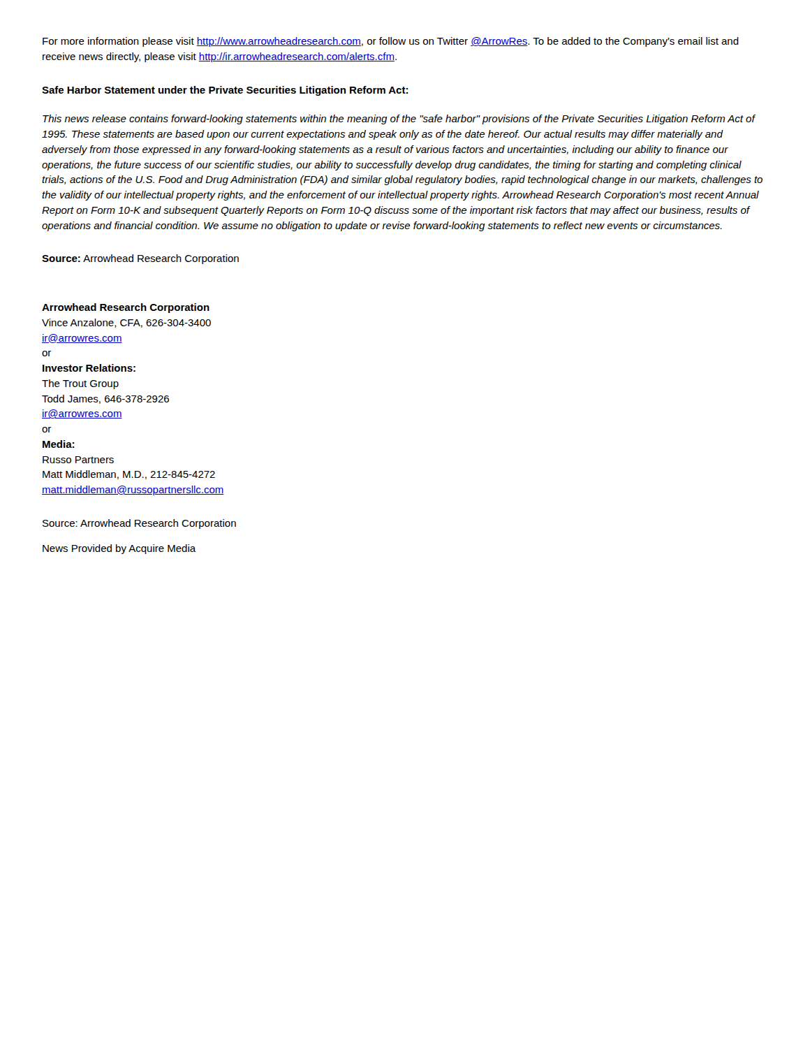For more information please visit http://www.arrowheadresearch.com, or follow us on Twitter @ArrowRes. To be added to the Company's email list and receive news directly, please visit http://ir.arrowheadresearch.com/alerts.cfm.
Safe Harbor Statement under the Private Securities Litigation Reform Act:
This news release contains forward-looking statements within the meaning of the "safe harbor" provisions of the Private Securities Litigation Reform Act of 1995. These statements are based upon our current expectations and speak only as of the date hereof. Our actual results may differ materially and adversely from those expressed in any forward-looking statements as a result of various factors and uncertainties, including our ability to finance our operations, the future success of our scientific studies, our ability to successfully develop drug candidates, the timing for starting and completing clinical trials, actions of the U.S. Food and Drug Administration (FDA) and similar global regulatory bodies, rapid technological change in our markets, challenges to the validity of our intellectual property rights, and the enforcement of our intellectual property rights. Arrowhead Research Corporation's most recent Annual Report on Form 10-K and subsequent Quarterly Reports on Form 10-Q discuss some of the important risk factors that may affect our business, results of operations and financial condition. We assume no obligation to update or revise forward-looking statements to reflect new events or circumstances.
Source: Arrowhead Research Corporation
Arrowhead Research Corporation
Vince Anzalone, CFA, 626-304-3400
ir@arrowres.com
or
Investor Relations:
The Trout Group
Todd James, 646-378-2926
ir@arrowres.com
or
Media:
Russo Partners
Matt Middleman, M.D., 212-845-4272
matt.middleman@russopartnersllc.com
Source: Arrowhead Research Corporation
News Provided by Acquire Media